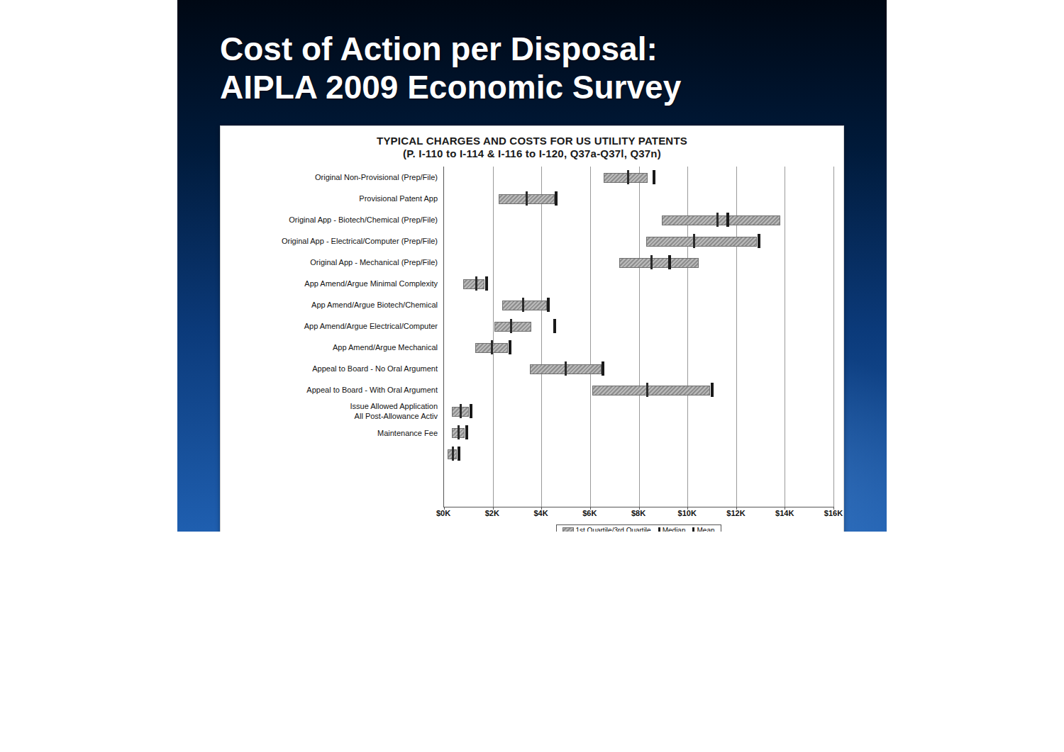Cost of Action per Disposal:
AIPLA 2009 Economic Survey
TYPICAL CHARGES AND COSTS FOR US UTILITY PATENTS (P. I-110 to I-114 & I-116 to I-120, Q37a-Q37l, Q37n)
Original Non-Provisional (Prep/File)
Provisional Patent App
Original App - Biotech/Chemical (Prep/File)
Original App - Electrical/Computer (Prep/File)
Original App - Mechanical (Prep/File)
App Amend/Argue Minimal Complexity
App Amend/Argue Biotech/Chemical
App Amend/Argue Electrical/Computer
App Amend/Argue Mechanical
Appeal to Board - No Oral Argument
Appeal to Board - With Oral Argument
Issue Allowed Application
All Post-Allowance Activ
Maintenance Fee
$0K $2K $4K $6K $8K $10K $12K $14K $16K
1st Quartile/3rd Quartile Median Mean
13